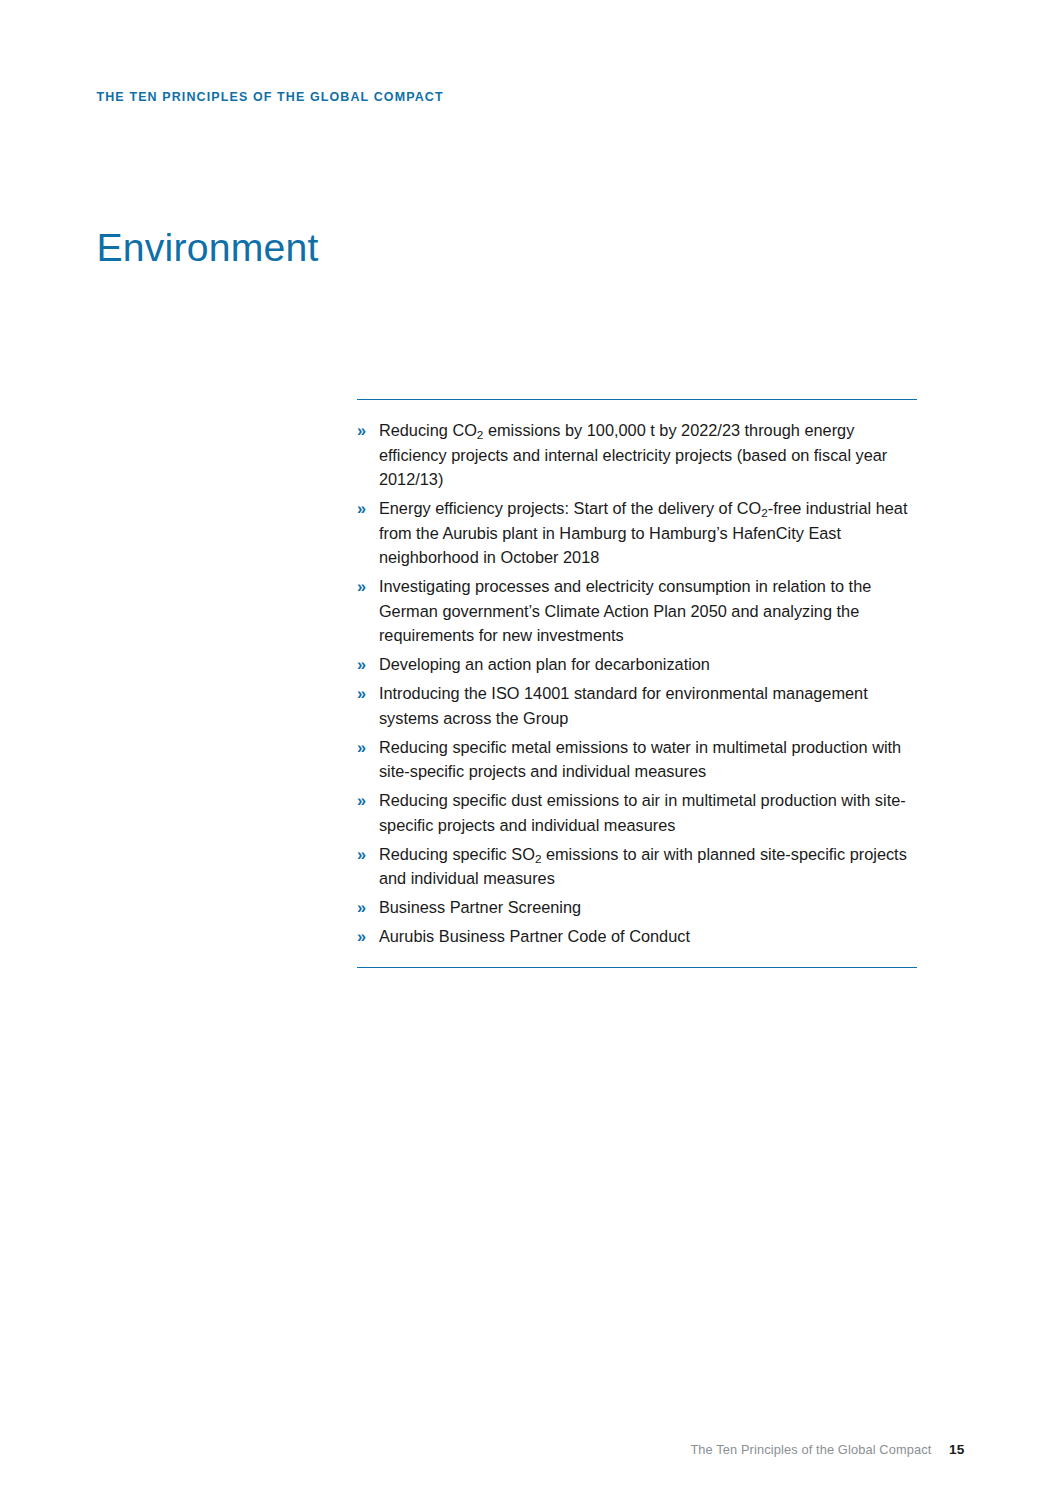The Ten Principles of the Global Compact
Environment
Reducing CO2 emissions by 100,000 t by 2022/23 through energy efficiency projects and internal electricity projects (based on fiscal year 2012/13)
Energy efficiency projects: Start of the delivery of CO2-free industrial heat from the Aurubis plant in Hamburg to Hamburg’s HafenCity East neighborhood in October 2018
Investigating processes and electricity consumption in relation to the German government’s Climate Action Plan 2050 and analyzing the requirements for new investments
Developing an action plan for decarbonization
Introducing the ISO 14001 standard for environmental management systems across the Group
Reducing specific metal emissions to water in multimetal production with site-specific projects and individual measures
Reducing specific dust emissions to air in multimetal production with site-specific projects and individual measures
Reducing specific SO2 emissions to air with planned site-specific projects and individual measures
Business Partner Screening
Aurubis Business Partner Code of Conduct
The Ten Principles of the Global Compact 15